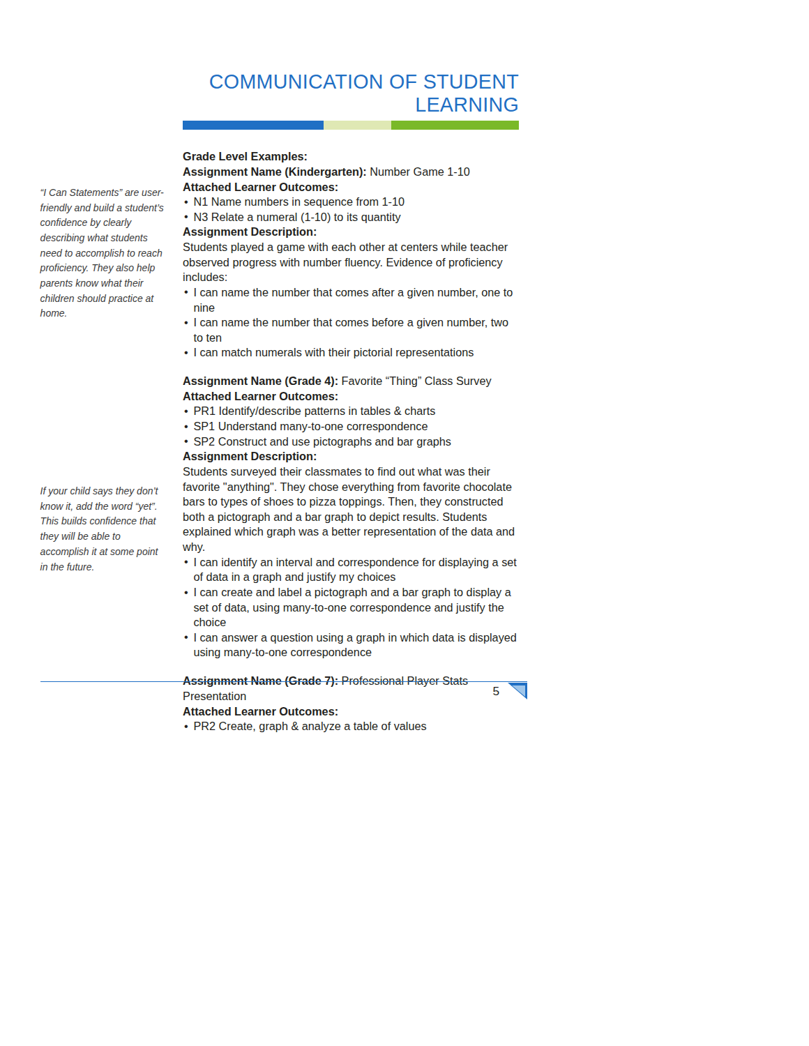“I Can Statements” are user-friendly and build a student’s confidence by clearly describing what students need to accomplish to reach proficiency. They also help parents know what their children should practice at home.
If your child says they don’t know it, add the word “yet”. This builds confidence that they will be able to accomplish it at some point in the future.
Communication of Student Learning
Grade Level Examples:
Assignment Name (Kindergarten): Number Game 1-10
Attached Learner Outcomes:
N1 Name numbers in sequence from 1-10
N3 Relate a numeral (1-10) to its quantity
Assignment Description:
Students played a game with each other at centers while teacher observed progress with number fluency. Evidence of proficiency includes:
I can name the number that comes after a given number, one to nine
I can name the number that comes before a given number, two to ten
I can match numerals with their pictorial representations
Assignment Name (Grade 4): Favorite “Thing” Class Survey
Attached Learner Outcomes:
PR1 Identify/describe patterns in tables & charts
SP1 Understand many-to-one correspondence
SP2 Construct and use pictographs and bar graphs
Assignment Description:
Students surveyed their classmates to find out what was their favorite "anything". They chose everything from favorite chocolate bars to types of shoes to pizza toppings. Then, they constructed both a pictograph and a bar graph to depict results. Students explained which graph was a better representation of the data and why.
I can identify an interval and correspondence for displaying a set of data in a graph and justify my choices
I can create and label a pictograph and a bar graph to display a set of data, using many-to-one correspondence and justify the choice
I can answer a question using a graph in which data is displayed using many-to-one correspondence
Assignment Name (Grade 7): Professional Player Stats Presentation
Attached Learner Outcomes:
PR2 Create, graph & analyze a table of values
SP1 Understand mean, median, mode and range
SP2 Determine the effect of outliers on a data set
SP6 Explore theoretical & experimental probability
Assignment Description:
Students had to choose a professional athlete and present their stats in a clear format (graph, table). They needed to be able to summarize their findings, and make predictions about the athlete’s performance in subsequent years.
I can describe, using everyday language in spoken or written form, the relationship shown on a graph to solve problems
I can provide a context in which the mean, median or mode is the most appropriate measure of central tendency to use when reporting findings
I can solve a probability problem involving two independent events
5